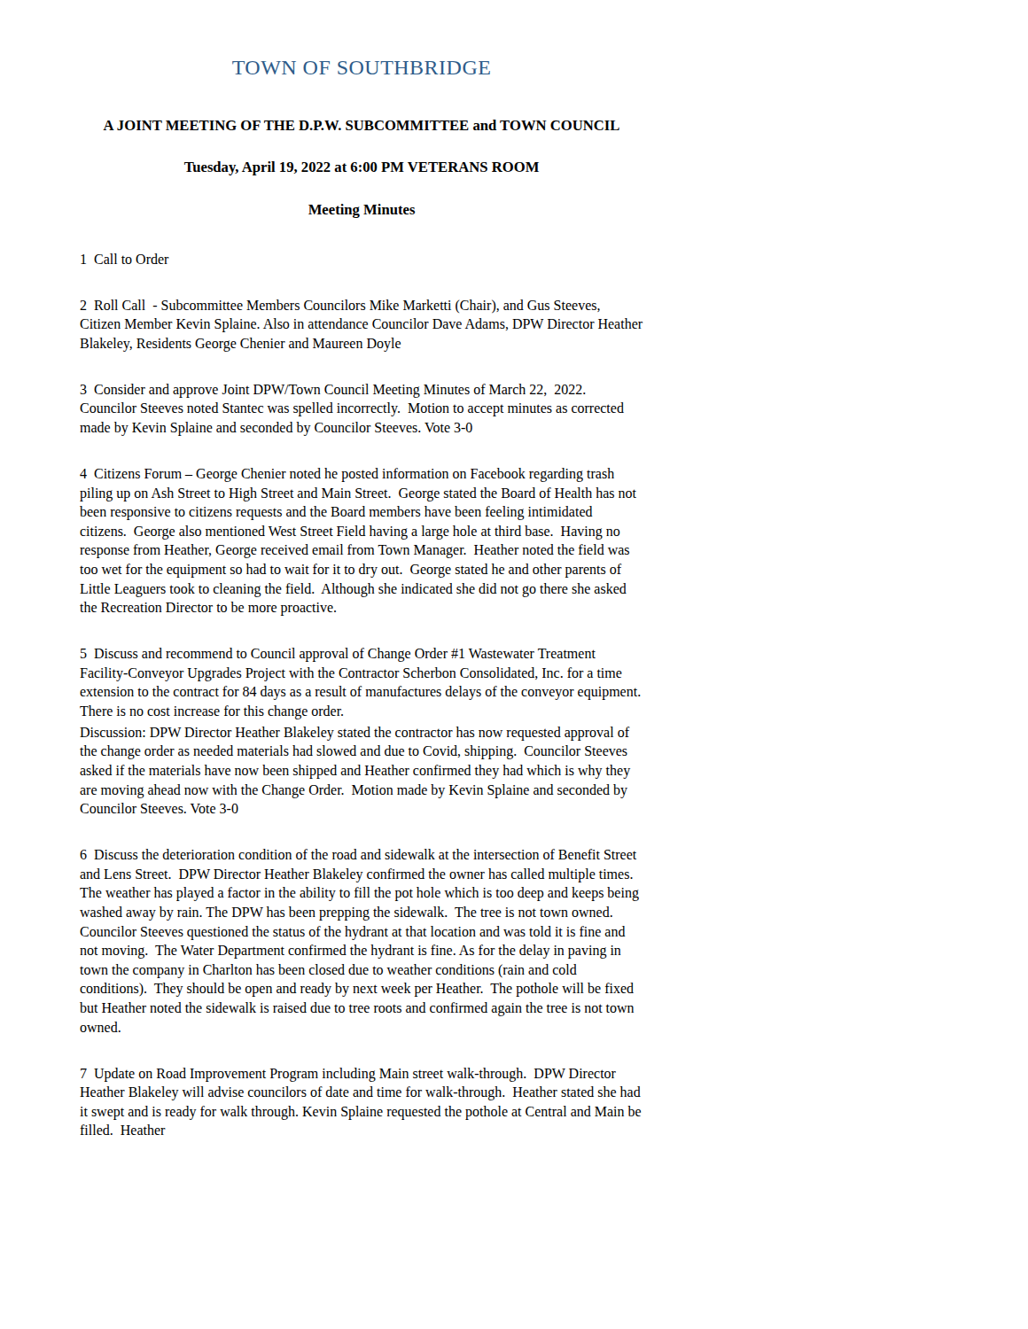TOWN OF SOUTHBRIDGE
A JOINT MEETING OF THE D.P.W. SUBCOMMITTEE and TOWN COUNCIL
Tuesday, April 19, 2022 at 6:00 PM VETERANS ROOM
Meeting Minutes
1 Call to Order
2 Roll Call - Subcommittee Members Councilors Mike Marketti (Chair), and Gus Steeves, Citizen Member Kevin Splaine. Also in attendance Councilor Dave Adams, DPW Director Heather Blakeley, Residents George Chenier and Maureen Doyle
3 Consider and approve Joint DPW/Town Council Meeting Minutes of March 22, 2022. Councilor Steeves noted Stantec was spelled incorrectly. Motion to accept minutes as corrected made by Kevin Splaine and seconded by Councilor Steeves. Vote 3-0
4 Citizens Forum – George Chenier noted he posted information on Facebook regarding trash piling up on Ash Street to High Street and Main Street. George stated the Board of Health has not been responsive to citizens requests and the Board members have been feeling intimidated citizens. George also mentioned West Street Field having a large hole at third base. Having no response from Heather, George received email from Town Manager. Heather noted the field was too wet for the equipment so had to wait for it to dry out. George stated he and other parents of Little Leaguers took to cleaning the field. Although she indicated she did not go there she asked the Recreation Director to be more proactive.
5 Discuss and recommend to Council approval of Change Order #1 Wastewater Treatment Facility-Conveyor Upgrades Project with the Contractor Scherbon Consolidated, Inc. for a time extension to the contract for 84 days as a result of manufactures delays of the conveyor equipment. There is no cost increase for this change order.
Discussion: DPW Director Heather Blakeley stated the contractor has now requested approval of the change order as needed materials had slowed and due to Covid, shipping. Councilor Steeves asked if the materials have now been shipped and Heather confirmed they had which is why they are moving ahead now with the Change Order. Motion made by Kevin Splaine and seconded by Councilor Steeves. Vote 3-0
6 Discuss the deterioration condition of the road and sidewalk at the intersection of Benefit Street and Lens Street. DPW Director Heather Blakeley confirmed the owner has called multiple times. The weather has played a factor in the ability to fill the pot hole which is too deep and keeps being washed away by rain. The DPW has been prepping the sidewalk. The tree is not town owned. Councilor Steeves questioned the status of the hydrant at that location and was told it is fine and not moving. The Water Department confirmed the hydrant is fine. As for the delay in paving in town the company in Charlton has been closed due to weather conditions (rain and cold conditions). They should be open and ready by next week per Heather. The pothole will be fixed but Heather noted the sidewalk is raised due to tree roots and confirmed again the tree is not town owned.
7 Update on Road Improvement Program including Main street walk-through. DPW Director Heather Blakeley will advise councilors of date and time for walk-through. Heather stated she had it swept and is ready for walk through. Kevin Splaine requested the pothole at Central and Main be filled. Heather